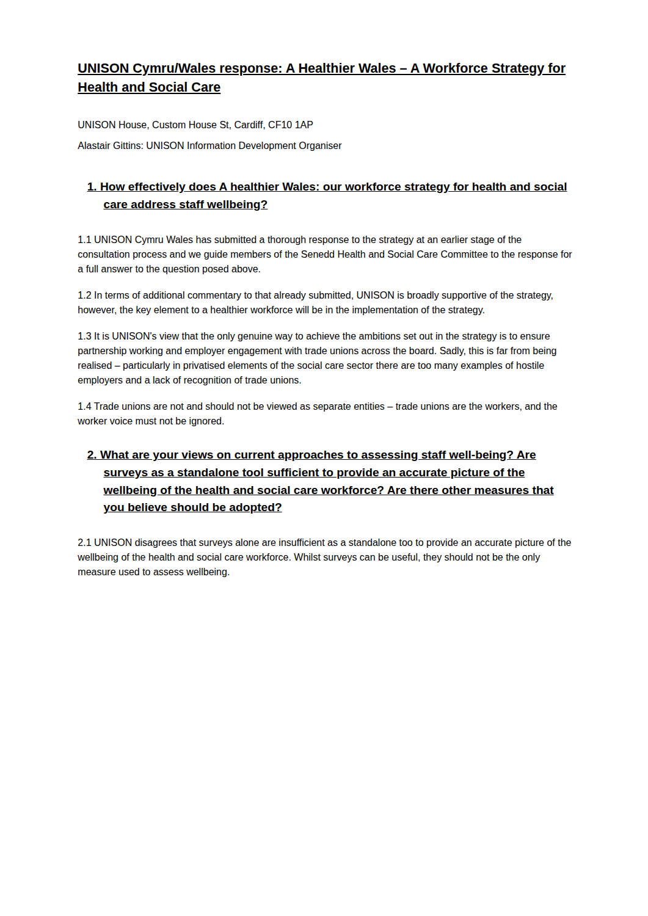UNISON Cymru/Wales response: A Healthier Wales – A Workforce Strategy for Health and Social Care
UNISON House, Custom House St, Cardiff, CF10 1AP
Alastair Gittins: UNISON Information Development Organiser
How effectively does A healthier Wales: our workforce strategy for health and social care address staff wellbeing?
1.1 UNISON Cymru Wales has submitted a thorough response to the strategy at an earlier stage of the consultation process and we guide members of the Senedd Health and Social Care Committee to the response for a full answer to the question posed above.
1.2 In terms of additional commentary to that already submitted, UNISON is broadly supportive of the strategy, however, the key element to a healthier workforce will be in the implementation of the strategy.
1.3 It is UNISON's view that the only genuine way to achieve the ambitions set out in the strategy is to ensure partnership working and employer engagement with trade unions across the board. Sadly, this is far from being realised – particularly in privatised elements of the social care sector there are too many examples of hostile employers and a lack of recognition of trade unions.
1.4 Trade unions are not and should not be viewed as separate entities – trade unions are the workers, and the worker voice must not be ignored.
What are your views on current approaches to assessing staff well-being? Are surveys as a standalone tool sufficient to provide an accurate picture of the wellbeing of the health and social care workforce? Are there other measures that you believe should be adopted?
2.1 UNISON disagrees that surveys alone are insufficient as a standalone too to provide an accurate picture of the wellbeing of the health and social care workforce. Whilst surveys can be useful, they should not be the only measure used to assess wellbeing.